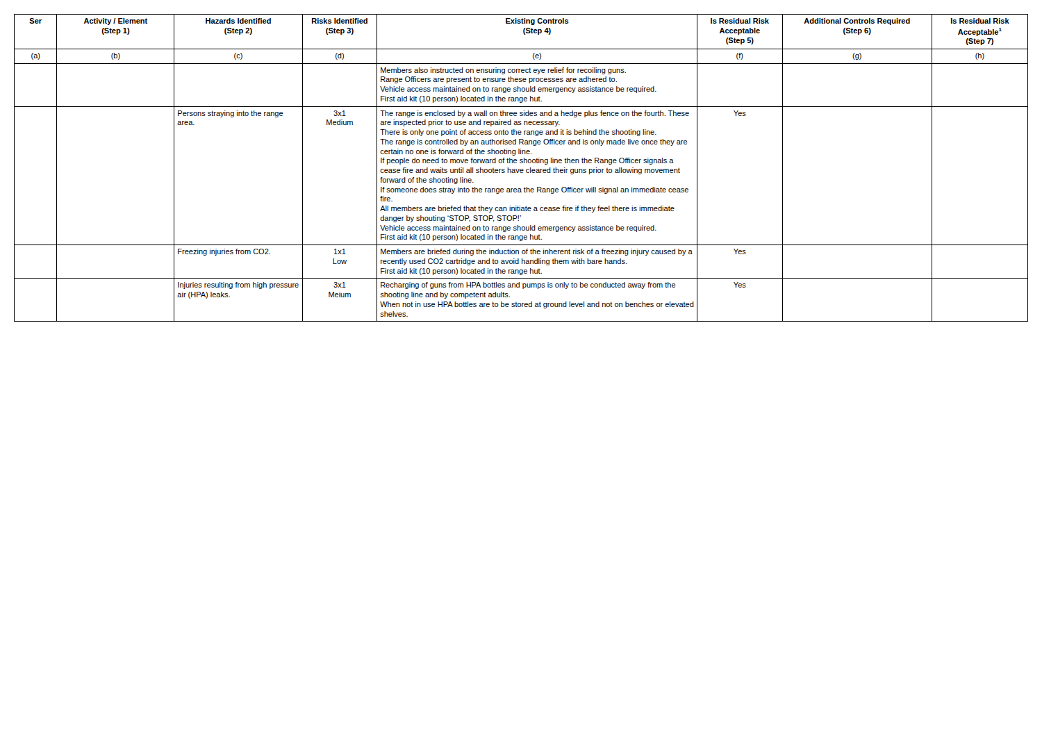| Ser | Activity / Element (Step 1) | Hazards Identified (Step 2) | Risks Identified (Step 3) | Existing Controls (Step 4) | Is Residual Risk Acceptable (Step 5) | Additional Controls Required (Step 6) | Is Residual Risk Acceptable 1 (Step 7) |
| --- | --- | --- | --- | --- | --- | --- | --- |
| (a) | (b) | (c) | (d) | (e) | (f) | (g) | (h) |
| | | | | Members also instructed on ensuring correct eye relief for recoiling guns. Range Officers are present to ensure these processes are adhered to. Vehicle access maintained on to range should emergency assistance be required. First aid kit (10 person) located in the range hut. | | | |
| | | Persons straying into the range area. | 3x1 Medium | The range is enclosed by a wall on three sides and a hedge plus fence on the fourth. These are inspected prior to use and repaired as necessary. There is only one point of access onto the range and it is behind the shooting line. The range is controlled by an authorised Range Officer and is only made live once they are certain no one is forward of the shooting line. If people do need to move forward of the shooting line then the Range Officer signals a cease fire and waits until all shooters have cleared their guns prior to allowing movement forward of the shooting line. If someone does stray into the range area the Range Officer will signal an immediate cease fire. All members are briefed that they can initiate a cease fire if they feel there is immediate danger by shouting ‘STOP, STOP, STOP!’ Vehicle access maintained on to range should emergency assistance be required. First aid kit (10 person) located in the range hut. | Yes | | |
| | | Freezing injuries from CO2. | 1x1 Low | Members are briefed during the induction of the inherent risk of a freezing injury caused by a recently used CO2 cartridge and to avoid handling them with bare hands. First aid kit (10 person) located in the range hut. | Yes | | |
| | | Injuries resulting from high pressure air (HPA) leaks. | 3x1 Meium | Recharging of guns from HPA bottles and pumps is only to be conducted away from the shooting line and by competent adults. When not in use HPA bottles are to be stored at ground level and not on benches or elevated shelves. | Yes | | |